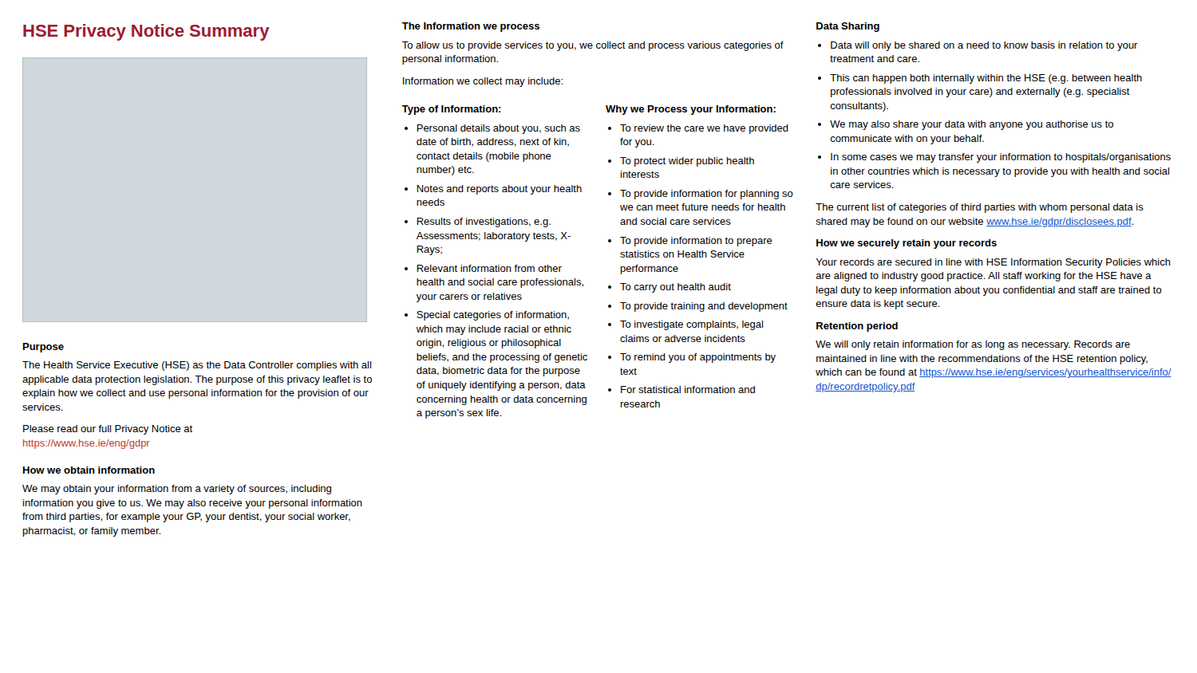HSE Privacy Notice Summary
Purpose
The Health Service Executive (HSE) as the Data Controller complies with all applicable data protection legislation. The purpose of this privacy leaflet is to explain how we collect and use personal information for the provision of our services.
Please read our full Privacy Notice at
https://www.hse.ie/eng/gdpr
How we obtain information
We may obtain your information from a variety of sources, including information you give to us. We may also receive your personal information from third parties, for example your GP, your dentist, your social worker, pharmacist, or family member.
The Information we process
To allow us to provide services to you, we collect and process various categories of personal information.
Information we collect may include:
Type of Information:
Personal details about you, such as date of birth, address, next of kin, contact details (mobile phone number) etc.
Notes and reports about your health needs
Results of investigations, e.g. Assessments; laboratory tests, X-Rays;
Relevant information from other health and social care professionals, your carers or relatives
Special categories of information, which may include racial or ethnic origin, religious or philosophical beliefs, and the processing of genetic data, biometric data for the purpose of uniquely identifying a person, data concerning health or data concerning a person’s sex life.
Why we Process your Information:
To review the care we have provided for you.
To protect wider public health interests
To provide information for planning so we can meet future needs for health and social care services
To provide information to prepare statistics on Health Service performance
To carry out health audit
To provide training and development
To investigate complaints, legal claims or adverse incidents
To remind you of appointments by text
For statistical information and research
Data Sharing
Data will only be shared on a need to know basis in relation to your treatment and care.
This can happen both internally within the HSE (e.g. between health professionals involved in your care) and externally (e.g. specialist consultants).
We may also share your data with anyone you authorise us to communicate with on your behalf.
In some cases we may transfer your information to hospitals/organisations in other countries which is necessary to provide you with health and social care services.
The current list of categories of third parties with whom personal data is shared may be found on our website www.hse.ie/gdpr/disclosees.pdf.
How we securely retain your records
Your records are secured in line with HSE Information Security Policies which are aligned to industry good practice. All staff working for the HSE have a legal duty to keep information about you confidential and staff are trained to ensure data is kept secure.
Retention period
We will only retain information for as long as necessary. Records are maintained in line with the recommendations of the HSE retention policy, which can be found at https://www.hse.ie/eng/services/yourhealthservice/info/dp/recordretpolicy.pdf